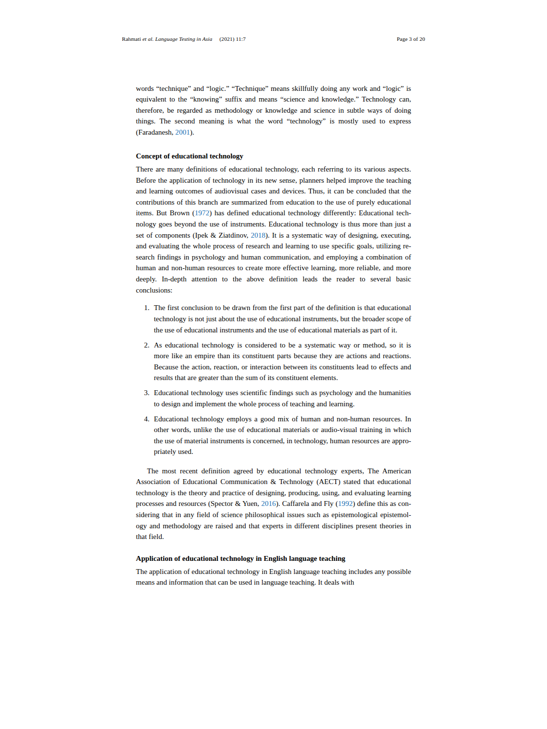Rahmati et al. Language Testing in Asia (2021) 11:7
Page 3 of 20
words “technique” and “logic.” “Technique” means skillfully doing any work and “logic” is equivalent to the “knowing” suffix and means “science and knowledge.” Technology can, therefore, be regarded as methodology or knowledge and science in subtle ways of doing things. The second meaning is what the word “technology” is mostly used to express (Faradanesh, 2001).
Concept of educational technology
There are many definitions of educational technology, each referring to its various aspects. Before the application of technology in its new sense, planners helped improve the teaching and learning outcomes of audiovisual cases and devices. Thus, it can be concluded that the contributions of this branch are summarized from education to the use of purely educational items. But Brown (1972) has defined educational technology differently: Educational technology goes beyond the use of instruments. Educational technology is thus more than just a set of components (Ipek & Ziatdinov, 2018). It is a systematic way of designing, executing, and evaluating the whole process of research and learning to use specific goals, utilizing research findings in psychology and human communication, and employing a combination of human and non-human resources to create more effective learning, more reliable, and more deeply. In-depth attention to the above definition leads the reader to several basic conclusions:
The first conclusion to be drawn from the first part of the definition is that educational technology is not just about the use of educational instruments, but the broader scope of the use of educational instruments and the use of educational materials as part of it.
As educational technology is considered to be a systematic way or method, so it is more like an empire than its constituent parts because they are actions and reactions. Because the action, reaction, or interaction between its constituents lead to effects and results that are greater than the sum of its constituent elements.
Educational technology uses scientific findings such as psychology and the humanities to design and implement the whole process of teaching and learning.
Educational technology employs a good mix of human and non-human resources. In other words, unlike the use of educational materials or audio-visual training in which the use of material instruments is concerned, in technology, human resources are appropriately used.
The most recent definition agreed by educational technology experts, The American Association of Educational Communication & Technology (AECT) stated that educational technology is the theory and practice of designing, producing, using, and evaluating learning processes and resources (Spector & Yuen, 2016). Caffarela and Fly (1992) define this as considering that in any field of science philosophical issues such as epistemological epistemology and methodology are raised and that experts in different disciplines present theories in that field.
Application of educational technology in English language teaching
The application of educational technology in English language teaching includes any possible means and information that can be used in language teaching. It deals with